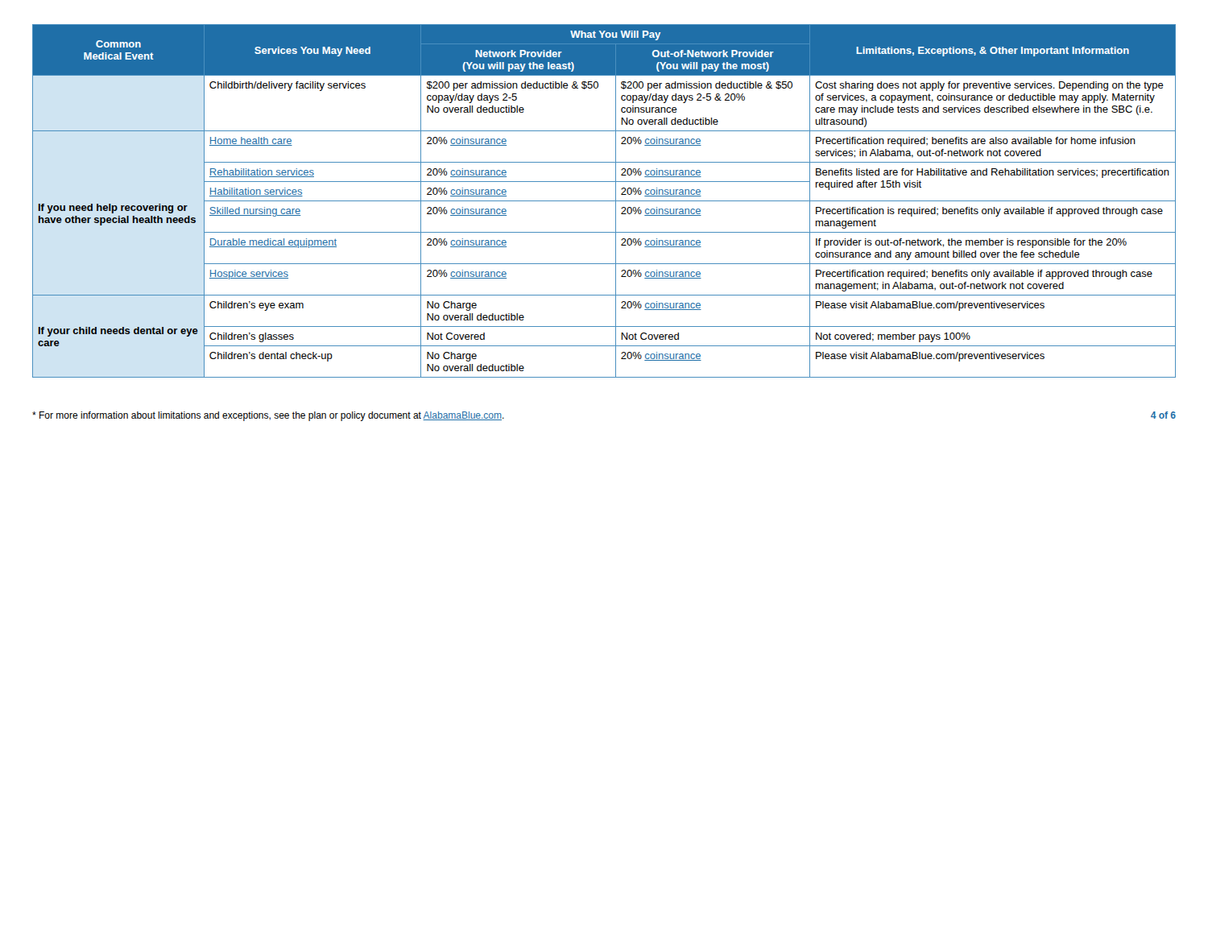| Common Medical Event | Services You May Need | What You Will Pay | Limitations, Exceptions, & Other Important Information |
| --- | --- | --- | --- |
| Network Provider (You will pay the least) | Out-of-Network Provider (You will pay the most) |
| | Childbirth/delivery facility services | $200 per admission deductible & $50 copay/day days 2-5 No overall deductible | $200 per admission deductible & $50 copay/day days 2-5 & 20% coinsurance No overall deductible | Cost sharing does not apply for preventive services. Depending on the type of services, a copayment, coinsurance or deductible may apply. Maternity care may include tests and services described elsewhere in the SBC (i.e. ultrasound) |
| If you need help recovering or have other special health needs | Home health care | 20% coinsurance | 20% coinsurance | Precertification required; benefits are also available for home infusion services; in Alabama, out-of-network not covered |
| Rehabilitation services | 20% coinsurance | 20% coinsurance | Benefits listed are for Habilitative and Rehabilitation services; precertification required after 15th visit |
| Habilitation services | 20% coinsurance | 20% coinsurance |
| Skilled nursing care | 20% coinsurance | 20% coinsurance | Precertification is required; benefits only available if approved through case management |
| Durable medical equipment | 20% coinsurance | 20% coinsurance | If provider is out-of-network, the member is responsible for the 20% coinsurance and any amount billed over the fee schedule |
| Hospice services | 20% coinsurance | 20% coinsurance | Precertification required; benefits only available if approved through case management; in Alabama, out-of-network not covered |
| If your child needs dental or eye care | Children’s eye exam | No Charge No overall deductible | 20% coinsurance | Please visit AlabamaBlue.com/preventiveservices |
| Children’s glasses | Not Covered | Not Covered | Not covered; member pays 100% |
| Children’s dental check-up | No Charge No overall deductible | 20% coinsurance | Please visit AlabamaBlue.com/preventiveservices |
* For more information about limitations and exceptions, see the plan or policy document at AlabamaBlue.com.
4 of 6